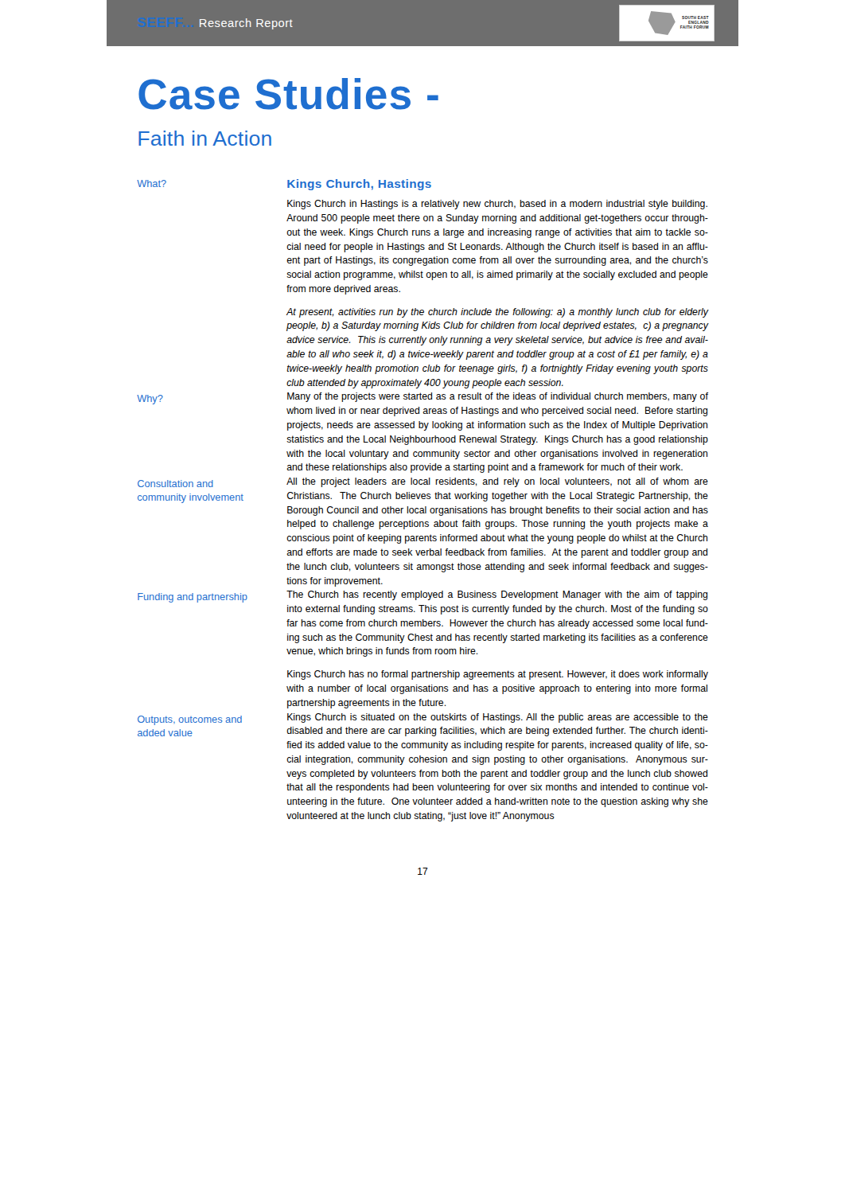SEEFF... Research Report
SOUTH EAST
ENGLAND
FAITH FORUM
Case Studies -
Faith in Action
What?
Kings Church, Hastings
Kings Church in Hastings is a relatively new church, based in a modern industrial style building. Around 500 people meet there on a Sunday morning and additional get-togethers occur throughout the week. Kings Church runs a large and increasing range of activities that aim to tackle social need for people in Hastings and St Leonards. Although the Church itself is based in an affluent part of Hastings, its congregation come from all over the surrounding area, and the church’s social action programme, whilst open to all, is aimed primarily at the socially excluded and people from more deprived areas.
At present, activities run by the church include the following: a) a monthly lunch club for elderly people, b) a Saturday morning Kids Club for children from local deprived estates, c) a pregnancy advice service. This is currently only running a very skeletal service, but advice is free and available to all who seek it, d) a twice-weekly parent and toddler group at a cost of £1 per family, e) a twice-weekly health promotion club for teenage girls, f) a fortnightly Friday evening youth sports club attended by approximately 400 young people each session.
Why?
Many of the projects were started as a result of the ideas of individual church members, many of whom lived in or near deprived areas of Hastings and who perceived social need. Before starting projects, needs are assessed by looking at information such as the Index of Multiple Deprivation statistics and the Local Neighbourhood Renewal Strategy. Kings Church has a good relationship with the local voluntary and community sector and other organisations involved in regeneration and these relationships also provide a starting point and a framework for much of their work.
Consultation and
community involvement
All the project leaders are local residents, and rely on local volunteers, not all of whom are Christians. The Church believes that working together with the Local Strategic Partnership, the Borough Council and other local organisations has brought benefits to their social action and has helped to challenge perceptions about faith groups. Those running the youth projects make a conscious point of keeping parents informed about what the young people do whilst at the Church and efforts are made to seek verbal feedback from families. At the parent and toddler group and the lunch club, volunteers sit amongst those attending and seek informal feedback and suggestions for improvement.
Funding and partnership
The Church has recently employed a Business Development Manager with the aim of tapping into external funding streams. This post is currently funded by the church. Most of the funding so far has come from church members. However the church has already accessed some local funding such as the Community Chest and has recently started marketing its facilities as a conference venue, which brings in funds from room hire.
Kings Church has no formal partnership agreements at present. However, it does work informally with a number of local organisations and has a positive approach to entering into more formal partnership agreements in the future.
Outputs, outcomes and
added value
Kings Church is situated on the outskirts of Hastings. All the public areas are accessible to the disabled and there are car parking facilities, which are being extended further. The church identified its added value to the community as including respite for parents, increased quality of life, social integration, community cohesion and sign posting to other organisations. Anonymous surveys completed by volunteers from both the parent and toddler group and the lunch club showed that all the respondents had been volunteering for over six months and intended to continue volunteering in the future. One volunteer added a hand-written note to the question asking why she volunteered at the lunch club stating, “just love it!” Anonymous
17